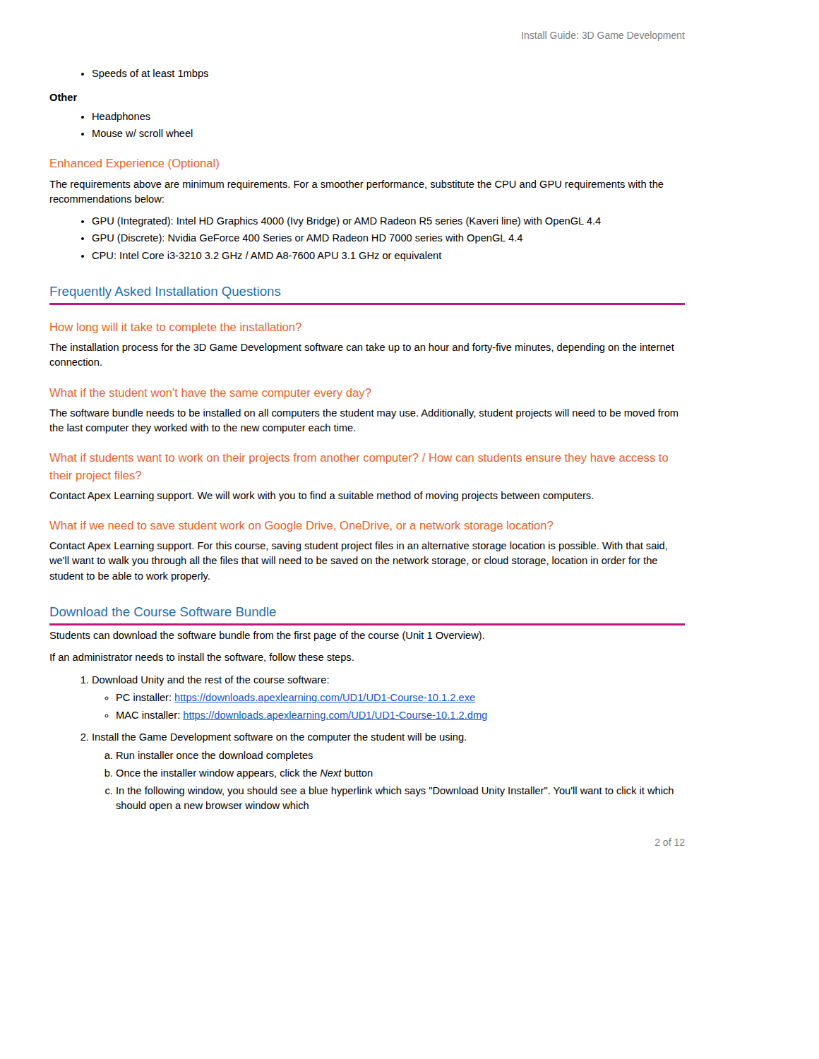Install Guide: 3D Game Development
Speeds of at least 1mbps
Other
Headphones
Mouse w/ scroll wheel
Enhanced Experience (Optional)
The requirements above are minimum requirements. For a smoother performance, substitute the CPU and GPU requirements with the recommendations below:
GPU (Integrated): Intel HD Graphics 4000 (Ivy Bridge) or AMD Radeon R5 series (Kaveri line) with OpenGL 4.4
GPU (Discrete): Nvidia GeForce 400 Series or AMD Radeon HD 7000 series with OpenGL 4.4
CPU: Intel Core i3-3210 3.2 GHz / AMD A8-7600 APU 3.1 GHz or equivalent
Frequently Asked Installation Questions
How long will it take to complete the installation?
The installation process for the 3D Game Development software can take up to an hour and forty-five minutes, depending on the internet connection.
What if the student won't have the same computer every day?
The software bundle needs to be installed on all computers the student may use. Additionally, student projects will need to be moved from the last computer they worked with to the new computer each time.
What if students want to work on their projects from another computer? / How can students ensure they have access to their project files?
Contact Apex Learning support. We will work with you to find a suitable method of moving projects between computers.
What if we need to save student work on Google Drive, OneDrive, or a network storage location?
Contact Apex Learning support. For this course, saving student project files in an alternative storage location is possible. With that said, we'll want to walk you through all the files that will need to be saved on the network storage, or cloud storage, location in order for the student to be able to work properly.
Download the Course Software Bundle
Students can download the software bundle from the first page of the course (Unit 1 Overview).
If an administrator needs to install the software, follow these steps.
Download Unity and the rest of the course software:
PC installer: https://downloads.apexlearning.com/UD1/UD1-Course-10.1.2.exe
MAC installer: https://downloads.apexlearning.com/UD1/UD1-Course-10.1.2.dmg
Install the Game Development software on the computer the student will be using.
Run installer once the download completes
Once the installer window appears, click the Next button
In the following window, you should see a blue hyperlink which says "Download Unity Installer". You'll want to click it which should open a new browser window which
2 of 12